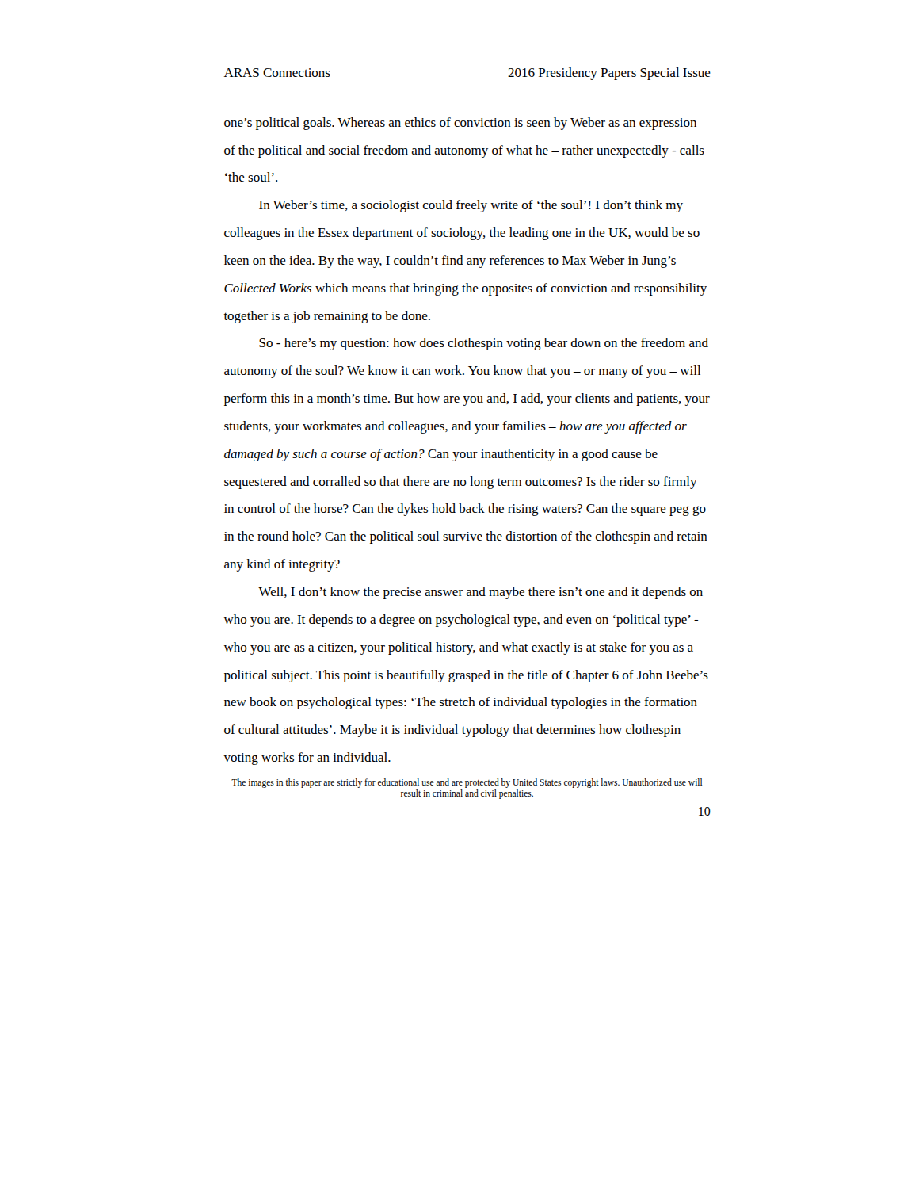ARAS Connections 2016 Presidency Papers Special Issue
one’s political goals. Whereas an ethics of conviction is seen by Weber as an expression of the political and social freedom and autonomy of what he – rather unexpectedly - calls ‘the soul’.
In Weber’s time, a sociologist could freely write of ‘the soul’! I don’t think my colleagues in the Essex department of sociology, the leading one in the UK, would be so keen on the idea. By the way, I couldn’t find any references to Max Weber in Jung’s Collected Works which means that bringing the opposites of conviction and responsibility together is a job remaining to be done.
So - here’s my question: how does clothespin voting bear down on the freedom and autonomy of the soul? We know it can work. You know that you – or many of you – will perform this in a month’s time. But how are you and, I add, your clients and patients, your students, your workmates and colleagues, and your families – how are you affected or damaged by such a course of action? Can your inauthenticity in a good cause be sequestered and corralled so that there are no long term outcomes? Is the rider so firmly in control of the horse? Can the dykes hold back the rising waters? Can the square peg go in the round hole? Can the political soul survive the distortion of the clothespin and retain any kind of integrity?
Well, I don’t know the precise answer and maybe there isn’t one and it depends on who you are. It depends to a degree on psychological type, and even on ‘political type’ - who you are as a citizen, your political history, and what exactly is at stake for you as a political subject. This point is beautifully grasped in the title of Chapter 6 of John Beebe’s new book on psychological types: ‘The stretch of individual typologies in the formation of cultural attitudes’. Maybe it is individual typology that determines how clothespin voting works for an individual.
The images in this paper are strictly for educational use and are protected by United States copyright laws. Unauthorized use will result in criminal and civil penalties.
10